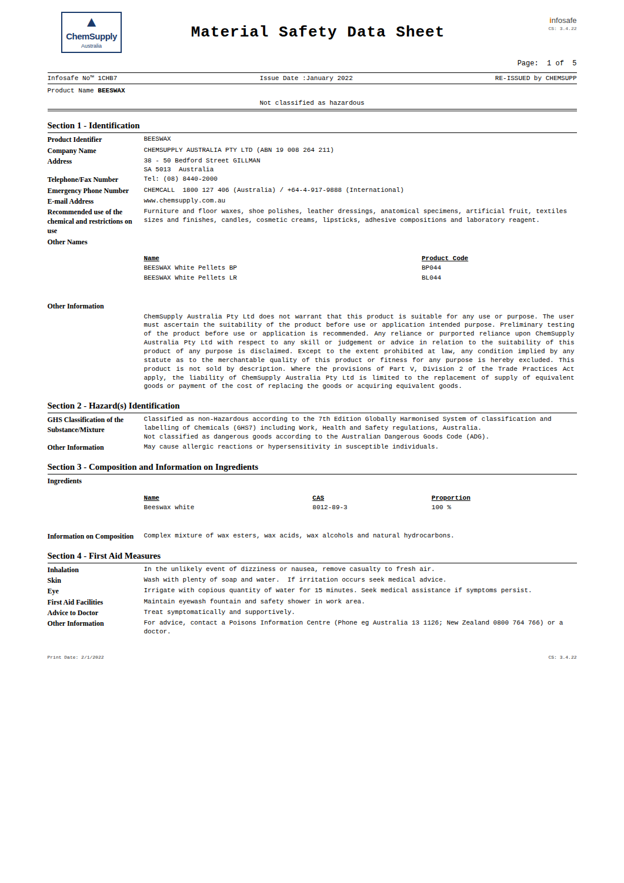▲
Chem Supply
Australia
Material Safety Data Sheet
infosafe
CS: 3.4.22
Page: 1 of 5
Infosafe No™ 1CHB7 Issue Date :January 2022 RE-ISSUED by CHEMSUPP
Product Name BEESWAX
Not classified as hazardous
Section 1 - Identification
| Product Identifier | BEESWAX |
| Company Name | CHEMSUPPLY AUSTRALIA PTY LTD (ABN 19 008 264 211) |
| Address | 38 - 50 Bedford Street GILLMAN SA 5013 Australia |
| Telephone/Fax Number | Tel: (08) 8440-2000 |
| Emergency Phone Number | CHEMCALL 1800 127 406 (Australia) / +64-4-917-9888 (International) |
| E-mail Address | www.chemsupply.com.au |
| Recommended use of the chemical and restrictions on use | Furniture and floor waxes, shoe polishes, leather dressings, anatomical specimens, artificial fruit, textiles sizes and finishes, candles, cosmetic creams, lipsticks, adhesive compositions and laboratory reagent. |
| Other Names | / Name / Product Code / / --- / --- / / BEESWAX White Pellets BP / BP044 / / BEESWAX White Pellets LR / BL044 / |
| Other Information | |
| | ChemSupply Australia Pty Ltd does not warrant that this product is suitable for any use or purpose. The user must ascertain the suitability of the product before use or application intended purpose. Preliminary testing of the product before use or application is recommended. Any reliance or purported reliance upon ChemSupply Australia Pty Ltd with respect to any skill or judgement or advice in relation to the suitability of this product of any purpose is disclaimed. Except to the extent prohibited at law, any condition implied by any statute as to the merchantable quality of this product or fitness for any purpose is hereby excluded. This product is not sold by description. Where the provisions of Part V, Division 2 of the Trade Practices Act apply, the liability of ChemSupply Australia Pty Ltd is limited to the replacement of supply of equivalent goods or payment of the cost of replacing the goods or acquiring equivalent goods. |
Section 2 - Hazard(s) Identification
| GHS Classification of the Substance/Mixture | Classified as non-Hazardous according to the 7th Edition Globally Harmonised System of classification and labelling of Chemicals (GHS7) including Work, Health and Safety regulations, Australia. Not classified as dangerous goods according to the Australian Dangerous Goods Code (ADG). |
| Other Information | May cause allergic reactions or hypersensitivity in susceptible individuals. |
Section 3 - Composition and Information on Ingredients
| Ingredients | / Name / CAS / Proportion / / --- / --- / --- / / Beeswax white / 8012-89-3 / 100 % / |
| Information on Composition | Complex mixture of wax esters, wax acids, wax alcohols and natural hydrocarbons. |
Section 4 - First Aid Measures
| Inhalation | In the unlikely event of dizziness or nausea, remove casualty to fresh air. |
| Skin | Wash with plenty of soap and water. If irritation occurs seek medical advice. |
| Eye | Irrigate with copious quantity of water for 15 minutes. Seek medical assistance if symptoms persist. |
| First Aid Facilities | Maintain eyewash fountain and safety shower in work area. |
| Advice to Doctor | Treat symptomatically and supportively. |
| Other Information | For advice, contact a Poisons Information Centre (Phone eg Australia 13 1126; New Zealand 0800 764 766) or a doctor. |
Print Date: 2/1/2022
CS: 3.4.22